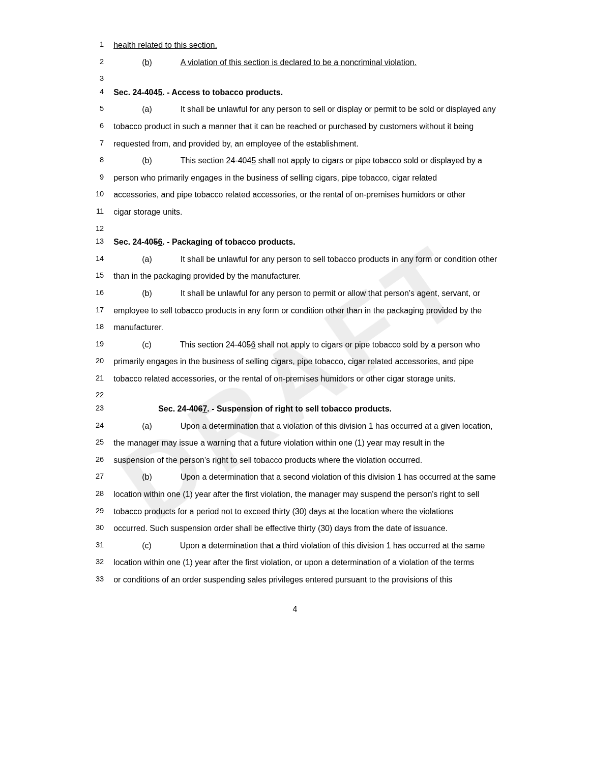DRAFT
health related to this section.
(b) A violation of this section is declared to be a noncriminal violation.
Sec. 24-4045. - Access to tobacco products.
(a) It shall be unlawful for any person to sell or display or permit to be sold or displayed any
tobacco product in such a manner that it can be reached or purchased by customers without it being
requested from, and provided by, an employee of the establishment.
(b) This section 24-4045 shall not apply to cigars or pipe tobacco sold or displayed by a
person who primarily engages in the business of selling cigars, pipe tobacco, cigar related
accessories, and pipe tobacco related accessories, or the rental of on-premises humidors or other
cigar storage units.
Sec. 24-4056. - Packaging of tobacco products.
(a) It shall be unlawful for any person to sell tobacco products in any form or condition other
than in the packaging provided by the manufacturer.
(b) It shall be unlawful for any person to permit or allow that person's agent, servant, or
employee to sell tobacco products in any form or condition other than in the packaging provided by the
manufacturer.
(c) This section 24-4056 shall not apply to cigars or pipe tobacco sold by a person who
primarily engages in the business of selling cigars, pipe tobacco, cigar related accessories, and pipe
tobacco related accessories, or the rental of on-premises humidors or other cigar storage units.
Sec. 24-4067. - Suspension of right to sell tobacco products.
(a) Upon a determination that a violation of this division 1 has occurred at a given location,
the manager may issue a warning that a future violation within one (1) year may result in the
suspension of the person's right to sell tobacco products where the violation occurred.
(b) Upon a determination that a second violation of this division 1 has occurred at the same
location within one (1) year after the first violation, the manager may suspend the person's right to sell
tobacco products for a period not to exceed thirty (30) days at the location where the violations
occurred. Such suspension order shall be effective thirty (30) days from the date of issuance.
(c) Upon a determination that a third violation of this division 1 has occurred at the same
location within one (1) year after the first violation, or upon a determination of a violation of the terms
or conditions of an order suspending sales privileges entered pursuant to the provisions of this
4